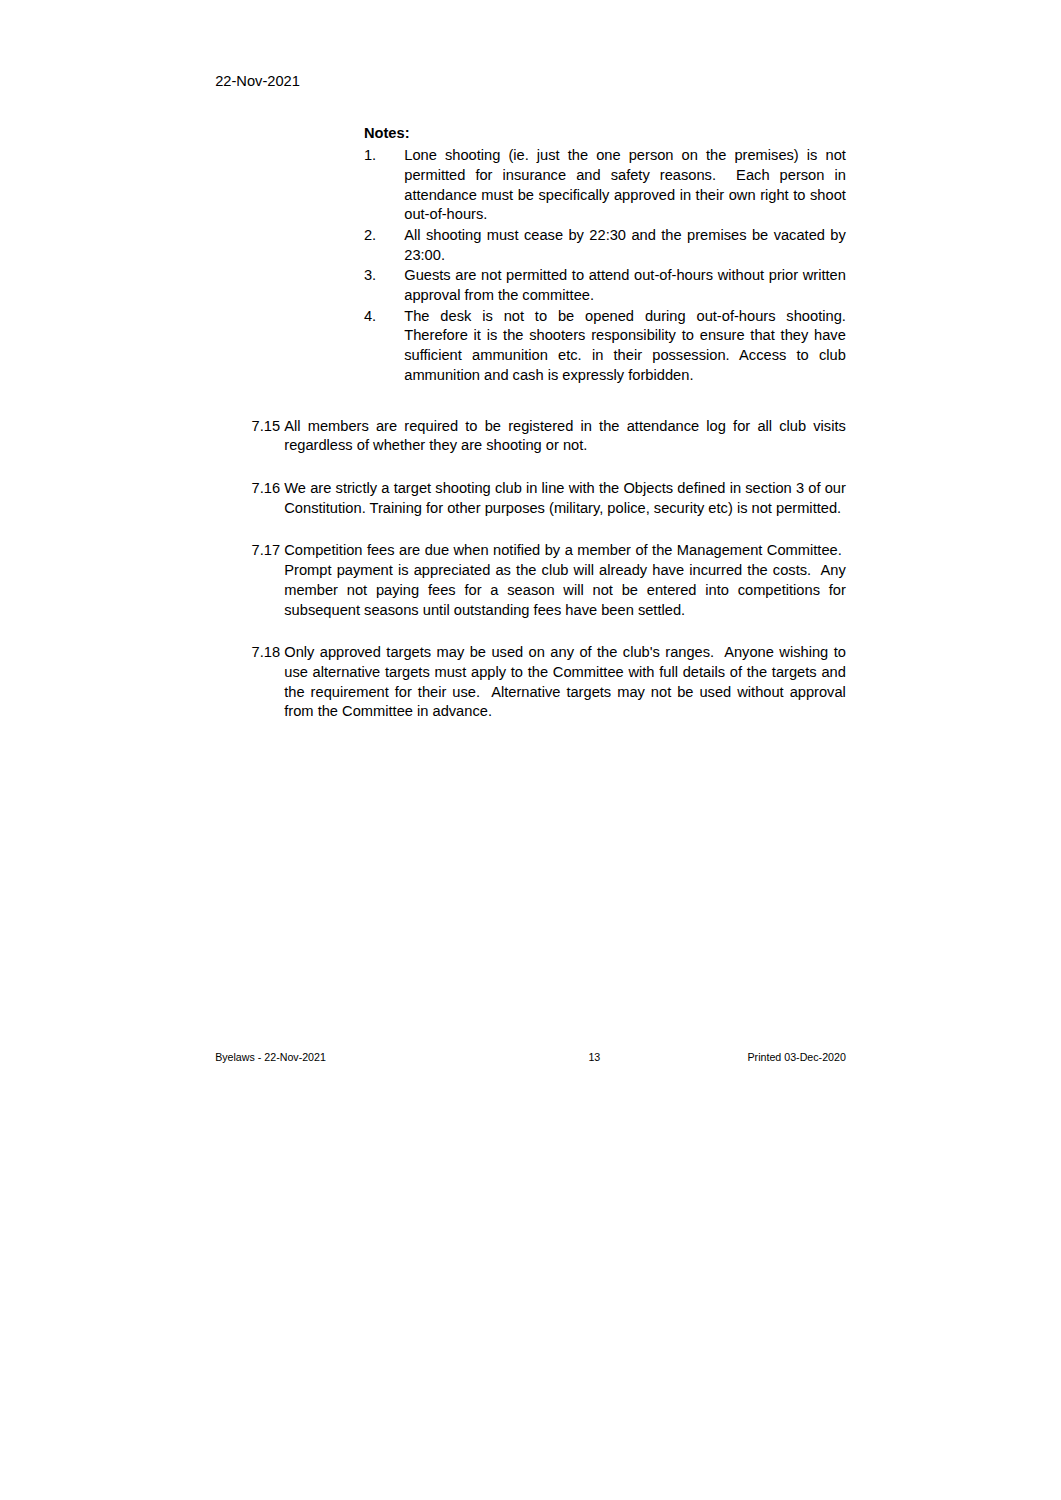22-Nov-2021
Notes:
1. Lone shooting (ie. just the one person on the premises) is not permitted for insurance and safety reasons. Each person in attendance must be specifically approved in their own right to shoot out-of-hours.
2. All shooting must cease by 22:30 and the premises be vacated by 23:00.
3. Guests are not permitted to attend out-of-hours without prior written approval from the committee.
4. The desk is not to be opened during out-of-hours shooting. Therefore it is the shooters responsibility to ensure that they have sufficient ammunition etc. in their possession. Access to club ammunition and cash is expressly forbidden.
7.15
All members are required to be registered in the attendance log for all club visits regardless of whether they are shooting or not.
7.16
We are strictly a target shooting club in line with the Objects defined in section 3 of our Constitution. Training for other purposes (military, police, security etc) is not permitted.
7.17
Competition fees are due when notified by a member of the Management Committee. Prompt payment is appreciated as the club will already have incurred the costs. Any member not paying fees for a season will not be entered into competitions for subsequent seasons until outstanding fees have been settled.
7.18
Only approved targets may be used on any of the club's ranges. Anyone wishing to use alternative targets must apply to the Committee with full details of the targets and the requirement for their use. Alternative targets may not be used without approval from the Committee in advance.
Byelaws - 22-Nov-2021
13
Printed 03-Dec-2020